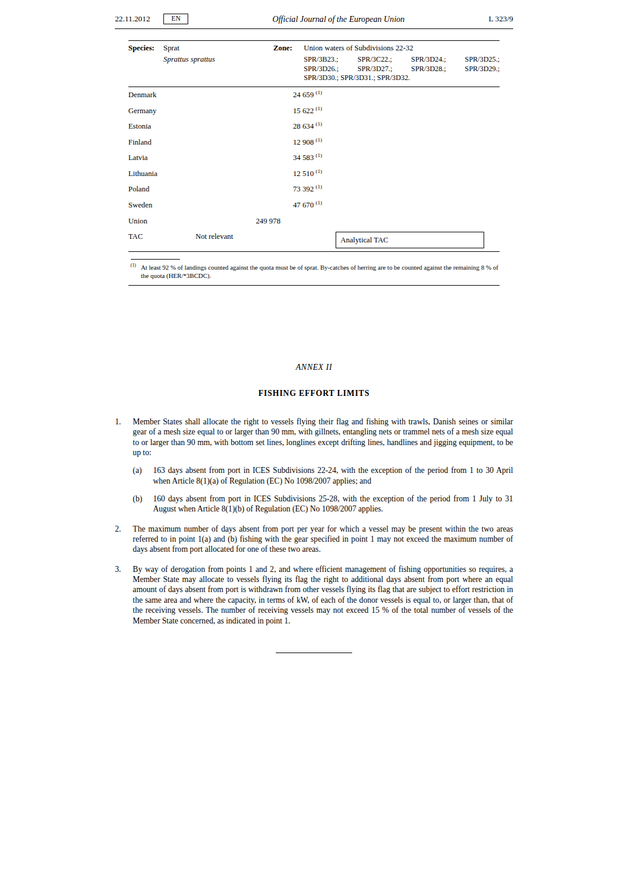22.11.2012 EN Official Journal of the European Union L 323/9
| Species: | Sprat Sprattus sprattus | Zone: | Union waters of Subdivisions 22-32 SPR/3B23.; SPR/3C22.; SPR/3D24.; SPR/3D25.; SPR/3D26.; SPR/3D27.; SPR/3D28.; SPR/3D29.; SPR/3D30.; SPR/3D31.; SPR/3D32. |
| Denmark | 24 659 (1) | | |
| Germany | 15 622 (1) | | |
| Estonia | 28 634 (1) | | |
| Finland | 12 908 (1) | | |
| Latvia | 34 583 (1) | | |
| Lithuania | 12 510 (1) | | |
| Poland | 73 392 (1) | | |
| Sweden | 47 670 (1) | | |
| Union | 249 978 | | |
| TAC | Not relevant | | Analytical TAC |
(1) At least 92 % of landings counted against the quota must be of sprat. By-catches of herring are to be counted against the remaining 8 % of the quota (HER/*3BCDC).
ANNEX II
FISHING EFFORT LIMITS
1. Member States shall allocate the right to vessels flying their flag and fishing with trawls, Danish seines or similar gear of a mesh size equal to or larger than 90 mm, with gillnets, entangling nets or trammel nets of a mesh size equal to or larger than 90 mm, with bottom set lines, longlines except drifting lines, handlines and jigging equipment, to be up to:
(a) 163 days absent from port in ICES Subdivisions 22-24, with the exception of the period from 1 to 30 April when Article 8(1)(a) of Regulation (EC) No 1098/2007 applies; and
(b) 160 days absent from port in ICES Subdivisions 25-28, with the exception of the period from 1 July to 31 August when Article 8(1)(b) of Regulation (EC) No 1098/2007 applies.
2. The maximum number of days absent from port per year for which a vessel may be present within the two areas referred to in point 1(a) and (b) fishing with the gear specified in point 1 may not exceed the maximum number of days absent from port allocated for one of these two areas.
3. By way of derogation from points 1 and 2, and where efficient management of fishing opportunities so requires, a Member State may allocate to vessels flying its flag the right to additional days absent from port where an equal amount of days absent from port is withdrawn from other vessels flying its flag that are subject to effort restriction in the same area and where the capacity, in terms of kW, of each of the donor vessels is equal to, or larger than, that of the receiving vessels. The number of receiving vessels may not exceed 15 % of the total number of vessels of the Member State concerned, as indicated in point 1.